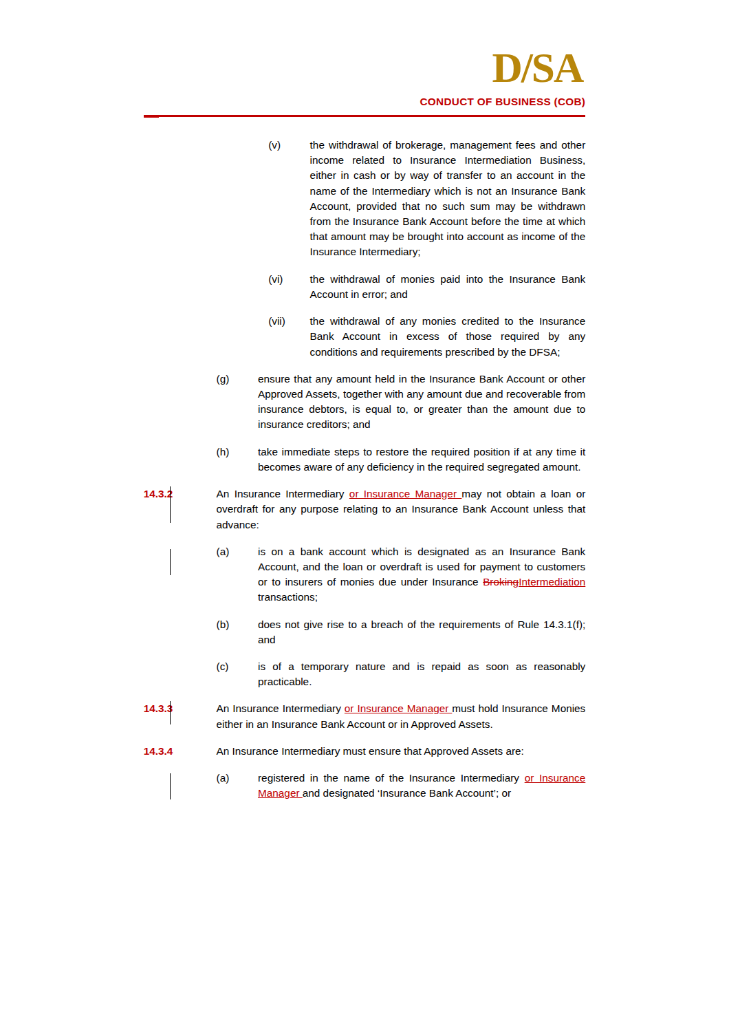D/SA
CONDUCT OF BUSINESS (COB)
(v)
the withdrawal of brokerage, management fees and other income related to Insurance Intermediation Business, either in cash or by way of transfer to an account in the name of the Intermediary which is not an Insurance Bank Account, provided that no such sum may be withdrawn from the Insurance Bank Account before the time at which that amount may be brought into account as income of the Insurance Intermediary;
(vi)
the withdrawal of monies paid into the Insurance Bank Account in error; and
(vii)
the withdrawal of any monies credited to the Insurance Bank Account in excess of those required by any conditions and requirements prescribed by the DFSA;
(g)
ensure that any amount held in the Insurance Bank Account or other Approved Assets, together with any amount due and recoverable from insurance debtors, is equal to, or greater than the amount due to insurance creditors; and
(h)
take immediate steps to restore the required position if at any time it becomes aware of any deficiency in the required segregated amount.
14.3.2
An Insurance Intermediary or Insurance Manager may not obtain a loan or overdraft for any purpose relating to an Insurance Bank Account unless that advance:
(a)
is on a bank account which is designated as an Insurance Bank Account, and the loan or overdraft is used for payment to customers or to insurers of monies due under Insurance Broking Intermediation transactions;
(b)
does not give rise to a breach of the requirements of Rule 14.3.1(f); and
(c)
is of a temporary nature and is repaid as soon as reasonably practicable.
14.3.3
An Insurance Intermediary or Insurance Manager must hold Insurance Monies either in an Insurance Bank Account or in Approved Assets.
14.3.4
An Insurance Intermediary must ensure that Approved Assets are:
(a)
registered in the name of the Insurance Intermediary or Insurance Manager and designated ‘Insurance Bank Account’; or